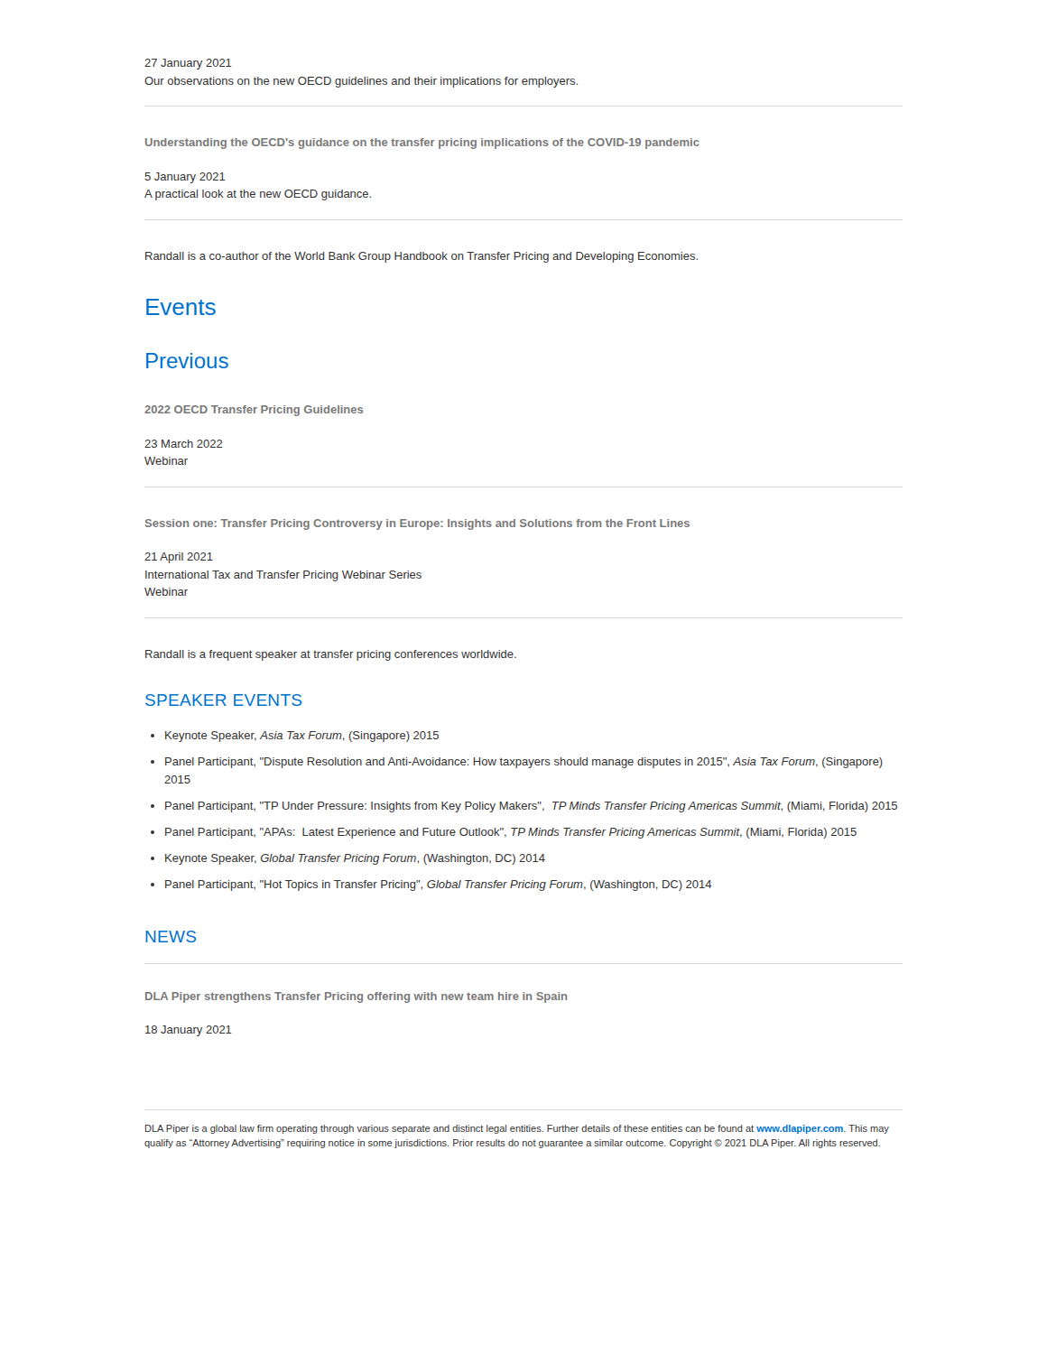27 January 2021
Our observations on the new OECD guidelines and their implications for employers.
Understanding the OECD's guidance on the transfer pricing implications of the COVID-19 pandemic
5 January 2021
A practical look at the new OECD guidance.
Randall is a co-author of the World Bank Group Handbook on Transfer Pricing and Developing Economies.
Events
Previous
2022 OECD Transfer Pricing Guidelines
23 March 2022
Webinar
Session one: Transfer Pricing Controversy in Europe: Insights and Solutions from the Front Lines
21 April 2021
International Tax and Transfer Pricing Webinar Series
Webinar
Randall is a frequent speaker at transfer pricing conferences worldwide.
SPEAKER EVENTS
Keynote Speaker, Asia Tax Forum, (Singapore) 2015
Panel Participant, "Dispute Resolution and Anti-Avoidance: How taxpayers should manage disputes in 2015", Asia Tax Forum, (Singapore) 2015
Panel Participant, "TP Under Pressure: Insights from Key Policy Makers", TP Minds Transfer Pricing Americas Summit, (Miami, Florida) 2015
Panel Participant, "APAs: Latest Experience and Future Outlook", TP Minds Transfer Pricing Americas Summit, (Miami, Florida) 2015
Keynote Speaker, Global Transfer Pricing Forum, (Washington, DC) 2014
Panel Participant, "Hot Topics in Transfer Pricing", Global Transfer Pricing Forum, (Washington, DC) 2014
NEWS
DLA Piper strengthens Transfer Pricing offering with new team hire in Spain
18 January 2021
DLA Piper is a global law firm operating through various separate and distinct legal entities. Further details of these entities can be found at www.dlapiper.com. This may qualify as “Attorney Advertising” requiring notice in some jurisdictions. Prior results do not guarantee a similar outcome. Copyright © 2021 DLA Piper. All rights reserved.